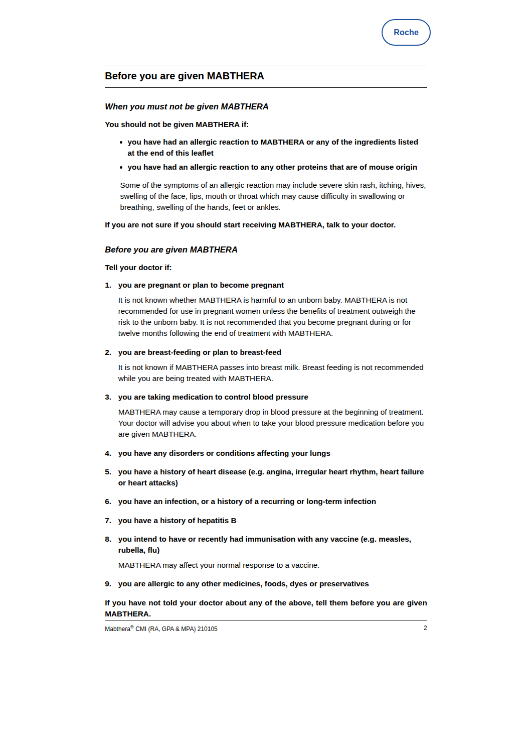Roche
Before you are given MABTHERA
When you must not be given MABTHERA
You should not be given MABTHERA if:
you have had an allergic reaction to MABTHERA or any of the ingredients listed at the end of this leaflet
you have had an allergic reaction to any other proteins that are of mouse origin
Some of the symptoms of an allergic reaction may include severe skin rash, itching, hives, swelling of the face, lips, mouth or throat which may cause difficulty in swallowing or breathing, swelling of the hands, feet or ankles.
If you are not sure if you should start receiving MABTHERA, talk to your doctor.
Before you are given MABTHERA
Tell your doctor if:
you are pregnant or plan to become pregnant
It is not known whether MABTHERA is harmful to an unborn baby. MABTHERA is not recommended for use in pregnant women unless the benefits of treatment outweigh the risk to the unborn baby. It is not recommended that you become pregnant during or for twelve months following the end of treatment with MABTHERA.
you are breast-feeding or plan to breast-feed
It is not known if MABTHERA passes into breast milk. Breast feeding is not recommended while you are being treated with MABTHERA.
you are taking medication to control blood pressure
MABTHERA may cause a temporary drop in blood pressure at the beginning of treatment. Your doctor will advise you about when to take your blood pressure medication before you are given MABTHERA.
you have any disorders or conditions affecting your lungs
you have a history of heart disease (e.g. angina, irregular heart rhythm, heart failure or heart attacks)
you have an infection, or a history of a recurring or long-term infection
you have a history of hepatitis B
you intend to have or recently had immunisation with any vaccine (e.g. measles, rubella, flu)
MABTHERA may affect your normal response to a vaccine.
you are allergic to any other medicines, foods, dyes or preservatives
If you have not told your doctor about any of the above, tell them before you are given MABTHERA.
Mabthera® CMI (RA, GPA & MPA) 210105
2